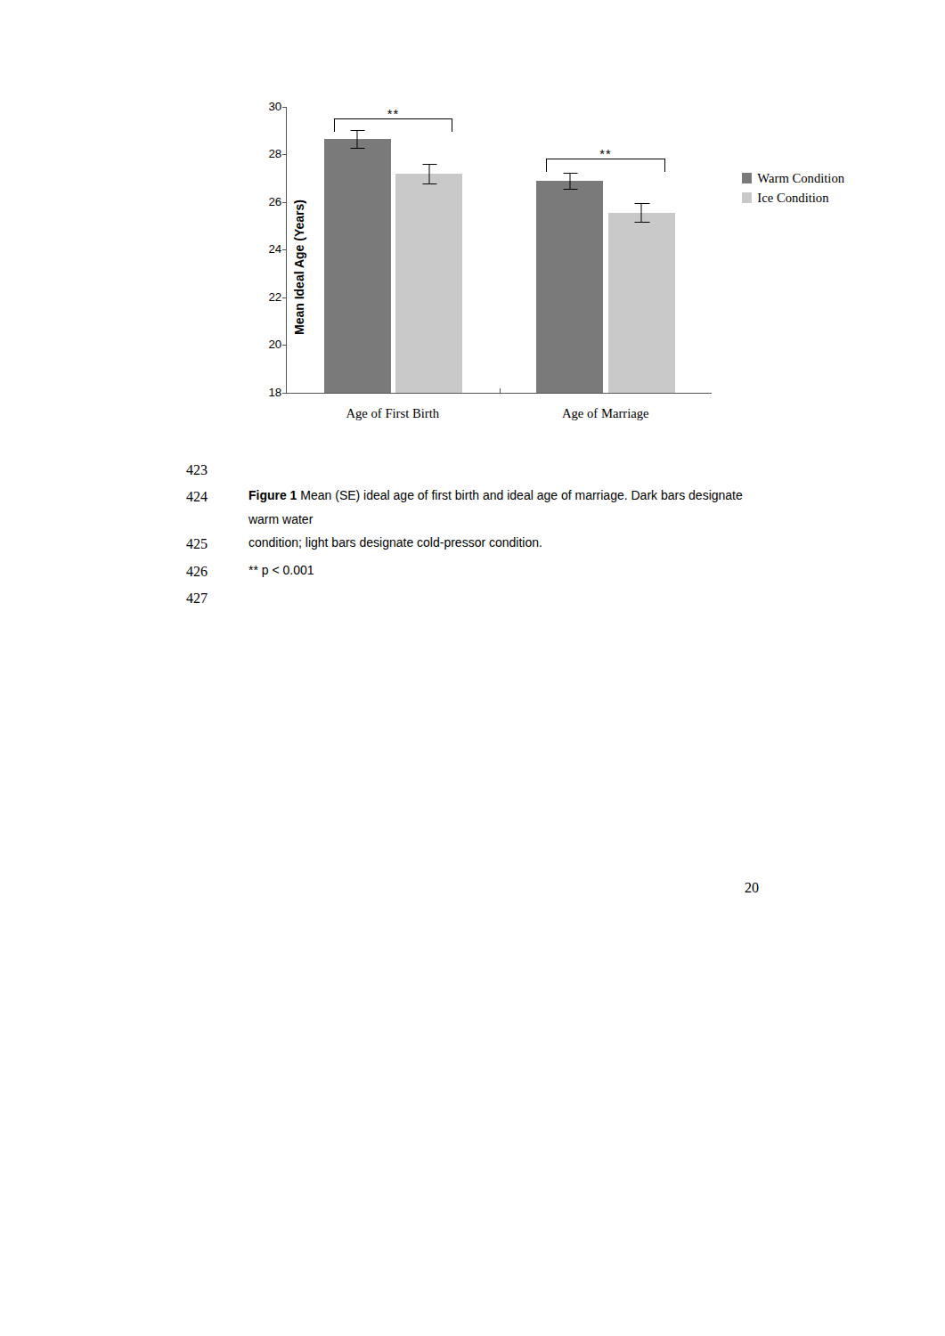Mean Ideal Age (Years)
30
28
26
24
22
20
18
**
**
Age of First Birth
Age of Marriage
Warm Condition
Ice Condition
423
424
Figure 1 Mean (SE) ideal age of first birth and ideal age of marriage. Dark bars designate warm water
425
condition; light bars designate cold-pressor condition.
426
** p < 0.001
427
20